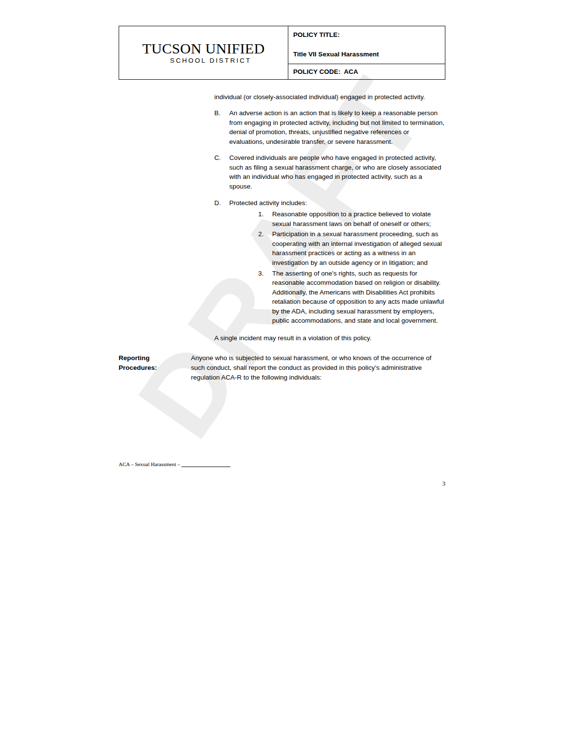DRAFT
| TUCSON UNIFIED SCHOOL DISTRICT | POLICY TITLE: Title VII Sexual Harassment |
| POLICY CODE: ACA |
| GOVERNING BOARD POLICY | POLICY CODE: ACA |
individual (or closely-associated individual) engaged in protected activity.
B.
An adverse action is an action that is likely to keep a reasonable person from engaging in protected activity, including but not limited to termination, denial of promotion, threats, unjustified negative references or evaluations, undesirable transfer, or severe harassment.
C.
Covered individuals are people who have engaged in protected activity, such as filing a sexual harassment charge, or who are closely associated with an individual who has engaged in protected activity, such as a spouse.
D.
Protected activity includes:
1.
Reasonable opposition to a practice believed to violate sexual harassment laws on behalf of oneself or others;
2.
Participation in a sexual harassment proceeding, such as cooperating with an internal investigation of alleged sexual harassment practices or acting as a witness in an investigation by an outside agency or in litigation; and
3.
The asserting of one’s rights, such as requests for reasonable accommodation based on religion or disability. Additionally, the Americans with Disabilities Act prohibits retaliation because of opposition to any acts made unlawful by the ADA, including sexual harassment by employers, public accommodations, and state and local government.
A single incident may result in a violation of this policy.
Reporting
Procedures:
Anyone who is subjected to sexual harassment, or who knows of the occurrence of such conduct, shall report the conduct as provided in this policy’s administrative regulation ACA-R to the following individuals:
ACA – Sexual Harassment –
3